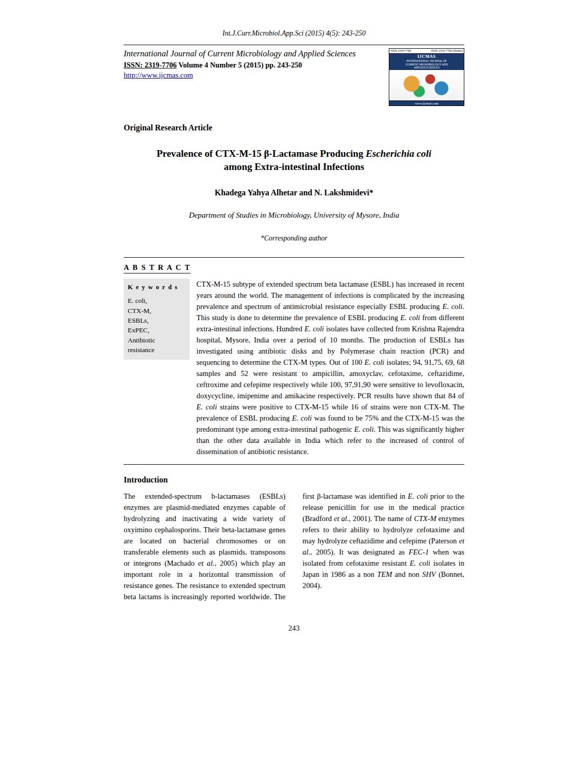Int.J.Curr.Microbiol.App.Sci (2015) 4(5): 243-250
International Journal of Current Microbiology and Applied Sciences
ISSN: 2319-7706 Volume 4 Number 5 (2015) pp. 243-250
http://www.ijcmas.com
ISSN 2319-7706 ISSN 2319-7706 (Online)
IJCMAS
INTERNATIONAL JOURNAL OF
CURRENT MICROBIOLOGY AND
APPLIED SCIENCES
www.ijcmas.com
Original Research Article
Prevalence of CTX-M-15 β-Lactamase Producing Escherichia coli
among Extra-intestinal Infections
Khadega Yahya Alhetar and N. Lakshmidevi*
Department of Studies in Microbiology, University of Mysore, India
*Corresponding author
A B S T R A C T
K e y w o r d s
E. coli,
CTX-M,
ESBLs,
ExPEC,
Antibiotic
resistance
CTX-M-15 subtype of extended spectrum beta lactamase (ESBL) has increased in recent years around the world. The management of infections is complicated by the increasing prevalence and spectrum of antimicrobial resistance especially ESBL producing E. coli. This study is done to determine the prevalence of ESBL producing E. coli from different extra-intestinal infections. Hundred E. coli isolates have collected from Krishna Rajendra hospital, Mysore, India over a period of 10 months. The production of ESBLs has investigated using antibiotic disks and by Polymerase chain reaction (PCR) and sequencing to determine the CTX-M types. Out of 100 E. coli isolates; 94, 91,75, 69, 68 samples and 52 were resistant to ampicillin, amoxyclav, cefotaxime, ceftazidime, ceftroxime and cefepime respectively while 100, 97,91,90 were sensitive to levofloxacin, doxycycline, imipenime and amikacine respectively. PCR results have shown that 84 of E. coli strains were positive to CTX-M-15 while 16 of strains were non CTX-M. The prevalence of ESBL producing E. coli was found to be 75% and the CTX-M-15 was the predominant type among extra-intestinal pathogenic E. coli. This was significantly higher than the other data available in India which refer to the increased of control of dissemination of antibiotic resistance.
Introduction
The extended-spectrum b-lactamases (ESBLs) enzymes are plasmid-mediated enzymes capable of hydrolyzing and inactivating a wide variety of oxyimino cephalosporins. Their beta-lactamase genes are located on bacterial chromosomes or on transferable elements such as plasmids, transposons or integrons (Machado et al., 2005) which play an important role in a horizontal transmission of resistance genes. The resistance to extended spectrum beta lactams is increasingly reported worldwide. The first β-lactamase was identified in E. coli prior to the release penicillin for use in the medical practice (Bradford et al., 2001). The name of CTX-M enzymes refers to their ability to hydrolyze cefotaxime and may hydrolyze ceftazidime and cefepime (Paterson et al., 2005). It was designated as FEC-1 when was isolated from cefotaxime resistant E. coli isolates in Japan in 1986 as a non TEM and non SHV (Bonnet, 2004).
243